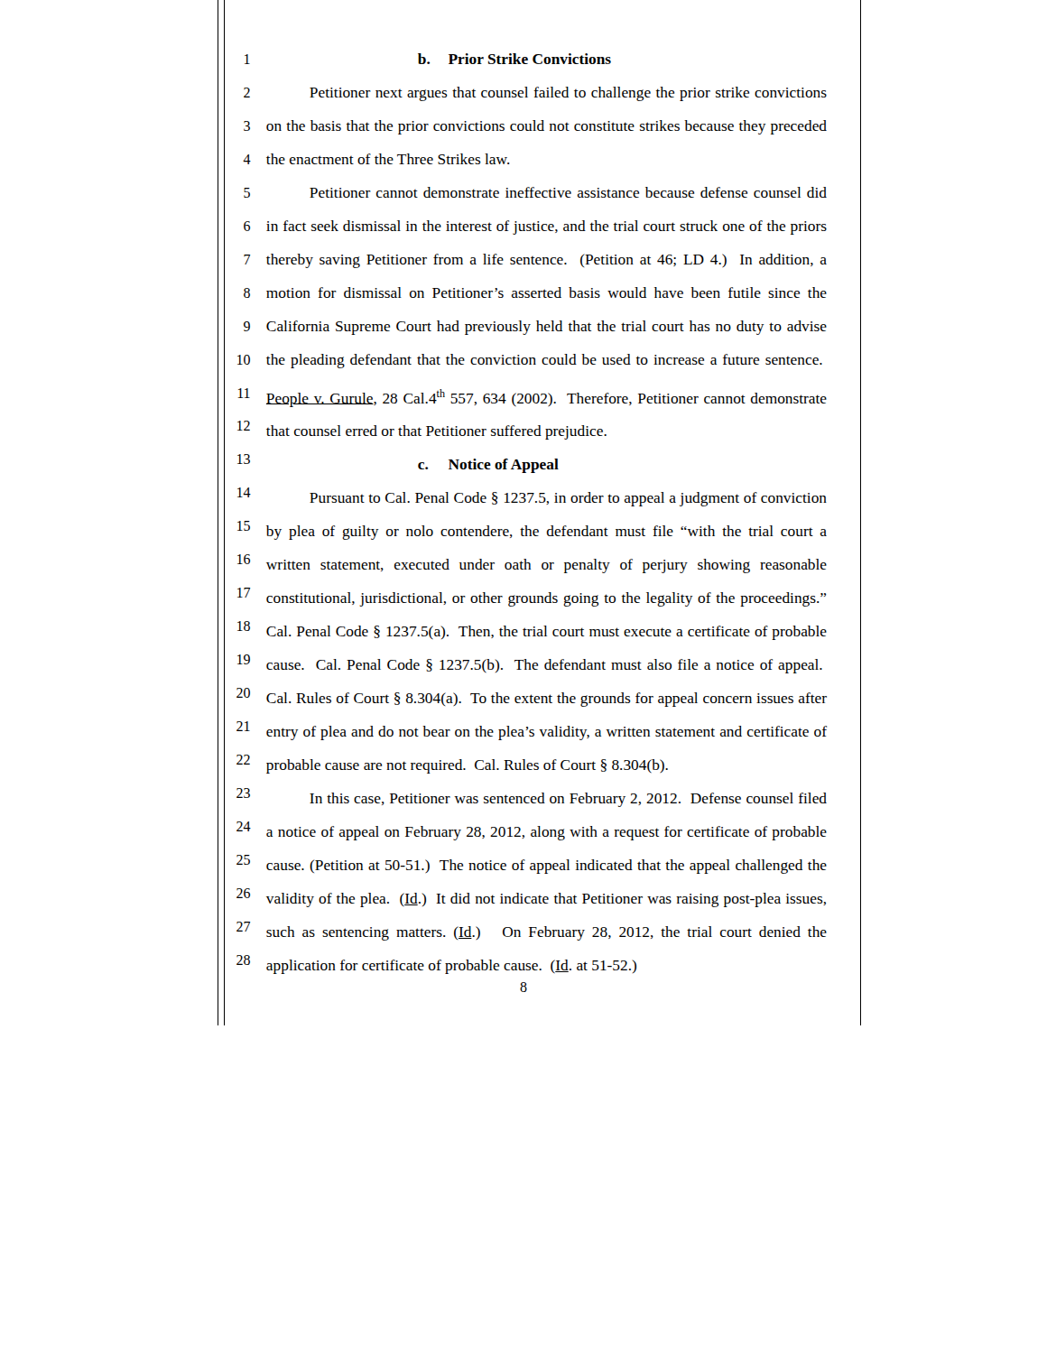1
2
3
4
5
6
7
8
9
10
11
12
13
14
15
16
17
18
19
20
21
22
23
24
25
26
27
28
b. Prior Strike Convictions
Petitioner next argues that counsel failed to challenge the prior strike convictions on the basis that the prior convictions could not constitute strikes because they preceded the enactment of the Three Strikes law.
Petitioner cannot demonstrate ineffective assistance because defense counsel did in fact seek dismissal in the interest of justice, and the trial court struck one of the priors thereby saving Petitioner from a life sentence. (Petition at 46; LD 4.) In addition, a motion for dismissal on Petitioner’s asserted basis would have been futile since the California Supreme Court had previously held that the trial court has no duty to advise the pleading defendant that the conviction could be used to increase a future sentence. People v. Gurule, 28 Cal.4th 557, 634 (2002). Therefore, Petitioner cannot demonstrate that counsel erred or that Petitioner suffered prejudice.
c. Notice of Appeal
Pursuant to Cal. Penal Code § 1237.5, in order to appeal a judgment of conviction by plea of guilty or nolo contendere, the defendant must file “with the trial court a written statement, executed under oath or penalty of perjury showing reasonable constitutional, jurisdictional, or other grounds going to the legality of the proceedings.” Cal. Penal Code § 1237.5(a). Then, the trial court must execute a certificate of probable cause. Cal. Penal Code § 1237.5(b). The defendant must also file a notice of appeal. Cal. Rules of Court § 8.304(a). To the extent the grounds for appeal concern issues after entry of plea and do not bear on the plea’s validity, a written statement and certificate of probable cause are not required. Cal. Rules of Court § 8.304(b).
In this case, Petitioner was sentenced on February 2, 2012. Defense counsel filed a notice of appeal on February 28, 2012, along with a request for certificate of probable cause. (Petition at 50-51.) The notice of appeal indicated that the appeal challenged the validity of the plea. (Id.) It did not indicate that Petitioner was raising post-plea issues, such as sentencing matters. (Id.) On February 28, 2012, the trial court denied the application for certificate of probable cause. (Id. at 51-52.)
8